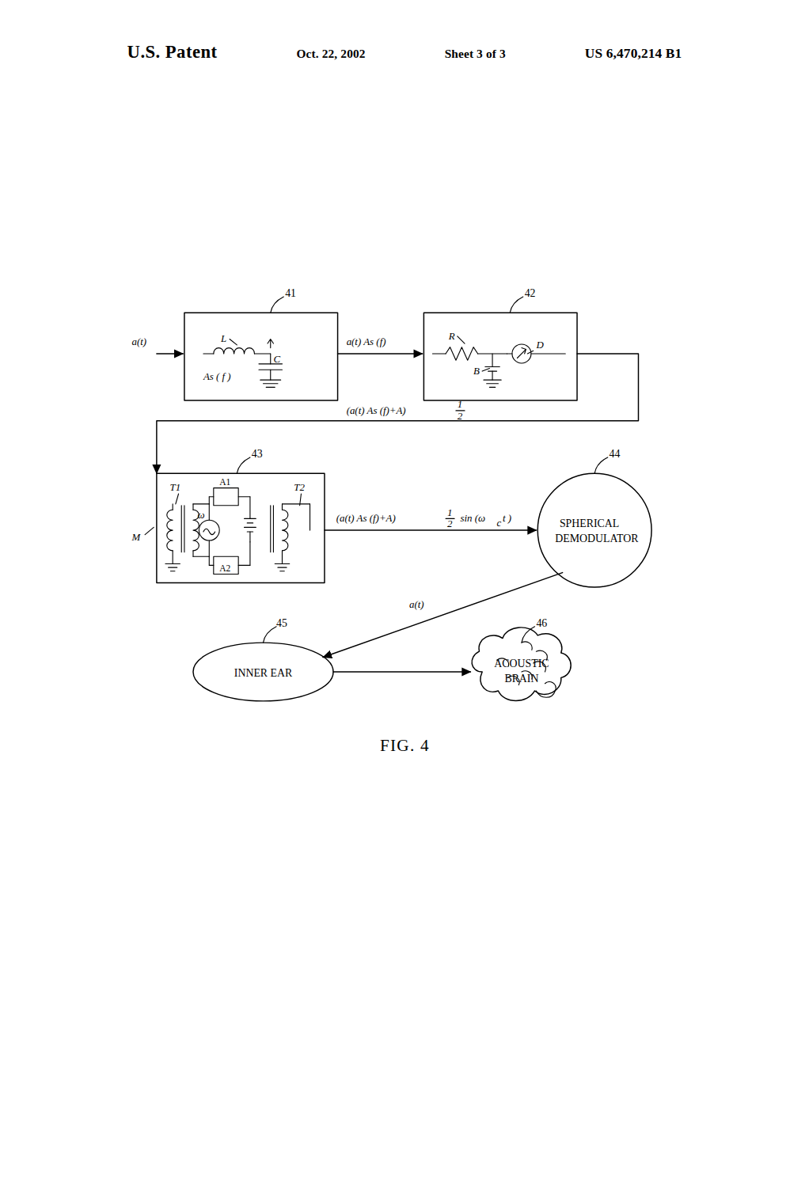U.S. Patent Oct. 22, 2002 Sheet 3 of 3 US 6,470,214 B1
FIG. 4 — Block diagram of signal path from acoustic input through spherical demodulator to inner ear and acoustic brain Signal a(t) enters an LC network labeled As(f), then a resistor-diode block, producing (a(t)As(f)+A) to the one-half power; this feeds a transformer/oscillator block producing (a(t)As(f)+A) to the one-half power times sine of omega sub c t, which goes to a spherical demodulator; the demodulator outputs a(t) to the inner ear, which connects to the acoustic brain. 41 a(t) L C As ( f ) a(t) As (f) 42 R D B (a(t) As (f)+A) 1 2 43 M T1 ω A1 A2 T2 (a(t) As (f)+A) 1 2 sin (ω c t ) 44 SPHERICAL DEMODULATOR a(t) 45 INNER EAR 46 ACOUSTIC BRAIN FIG. 4